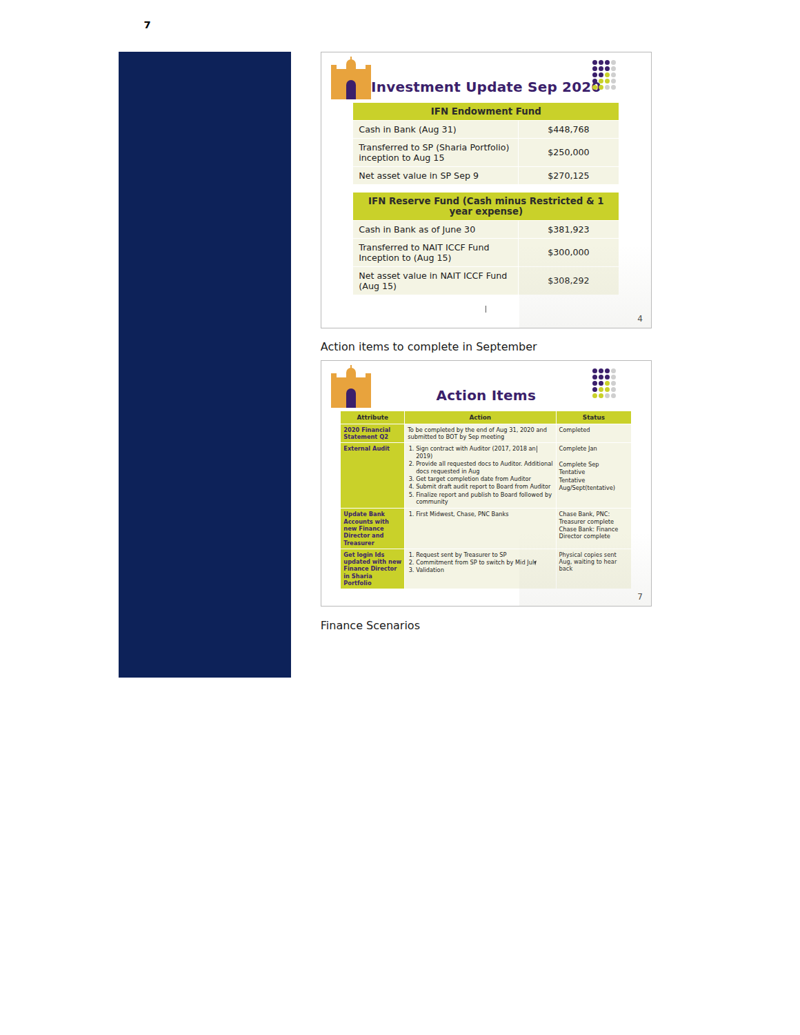7
Investment Update Sep 2020
| IFN Endowment Fund |
| --- |
| Cash in Bank (Aug 31) | $448,768 |
| Transferred to SP (Sharia Portfolio) inception to Aug 15 | $250,000 |
| Net asset value in SP Sep 9 | $270,125 |
| IFN Reserve Fund (Cash minus Restricted & 1 year expense) |
| --- |
| Cash in Bank as of June 30 | $381,923 |
| Transferred to NAIT ICCF Fund Inception to (Aug 15) | $300,000 |
| Net asset value in NAIT ICCF Fund (Aug 15) | $308,292 |
4
Action items to complete in September
Action Items
| Attribute | Action | Status |
| --- | --- | --- |
| 2020 Financial Statement Q2 | To be completed by the end of Aug 31, 2020 and submitted to BOT by Sep meeting | Completed |
| External Audit | Sign contract with Auditor (2017, 2018 an 2019) Provide all requested docs to Auditor. Additional docs requested in Aug Get target completion date from Auditor Submit draft audit report to Board from Auditor Finalize report and publish to Board followed by community | Complete Jan Complete Sep Tentative Tentative Aug/Sept(tentative) |
| Update Bank Accounts with new Finance Director and Treasurer | First Midwest, Chase, PNC Banks | Chase Bank, PNC: Treasurer complete Chase Bank: Finance Director complete |
| Get login Ids updated with new Finance Director in Sharia Portfolio | Request sent by Treasurer to SP Commitment from SP to switch by Mid Jul Validation | Physical copies sent Aug, waiting to hear back |
7
Finance Scenarios